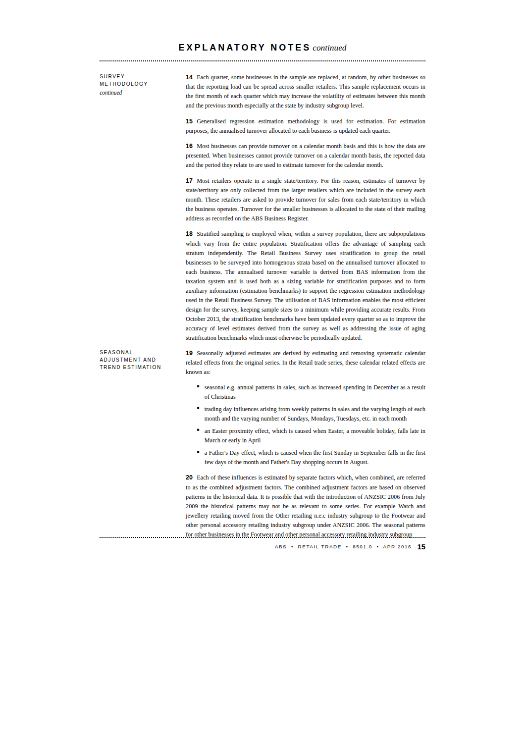EXPLANATORY NOTES continued
SURVEY METHODOLOGY continued
14 Each quarter, some businesses in the sample are replaced, at random, by other businesses so that the reporting load can be spread across smaller retailers. This sample replacement occurs in the first month of each quarter which may increase the volatility of estimates between this month and the previous month especially at the state by industry subgroup level.
15 Generalised regression estimation methodology is used for estimation. For estimation purposes, the annualised turnover allocated to each business is updated each quarter.
16 Most businesses can provide turnover on a calendar month basis and this is how the data are presented. When businesses cannot provide turnover on a calendar month basis, the reported data and the period they relate to are used to estimate turnover for the calendar month.
17 Most retailers operate in a single state/territory. For this reason, estimates of turnover by state/territory are only collected from the larger retailers which are included in the survey each month. These retailers are asked to provide turnover for sales from each state/territory in which the business operates. Turnover for the smaller businesses is allocated to the state of their mailing address as recorded on the ABS Business Register.
18 Stratified sampling is employed when, within a survey population, there are subpopulations which vary from the entire population. Stratification offers the advantage of sampling each stratum independently. The Retail Business Survey uses stratification to group the retail businesses to be surveyed into homogenous strata based on the annualised turnover allocated to each business. The annualised turnover variable is derived from BAS information from the taxation system and is used both as a sizing variable for stratification purposes and to form auxiliary information (estimation benchmarks) to support the regression estimation methodology used in the Retail Business Survey. The utilisation of BAS information enables the most efficient design for the survey, keeping sample sizes to a minimum while providing accurate results. From October 2013, the stratification benchmarks have been updated every quarter so as to improve the accuracy of level estimates derived from the survey as well as addressing the issue of aging stratification benchmarks which must otherwise be periodically updated.
SEASONAL ADJUSTMENT AND TREND ESTIMATION
19 Seasonally adjusted estimates are derived by estimating and removing systematic calendar related effects from the original series. In the Retail trade series, these calendar related effects are known as:
seasonal e.g. annual patterns in sales, such as increased spending in December as a result of Christmas
trading day influences arising from weekly patterns in sales and the varying length of each month and the varying number of Sundays, Mondays, Tuesdays, etc. in each month
an Easter proximity effect, which is caused when Easter, a moveable holiday, falls late in March or early in April
a Father's Day effect, which is caused when the first Sunday in September falls in the first few days of the month and Father's Day shopping occurs in August.
20 Each of these influences is estimated by separate factors which, when combined, are referred to as the combined adjustment factors. The combined adjustment factors are based on observed patterns in the historical data. It is possible that with the introduction of ANZSIC 2006 from July 2009 the historical patterns may not be as relevant to some series. For example Watch and jewellery retailing moved from the Other retailing n.e.c industry subgroup to the Footwear and other personal accessory retailing industry subgroup under ANZSIC 2006. The seasonal patterns for other businesses in the Footwear and other personal accessory retailing industry subgroup
ABS • RETAIL TRADE • 8501.0 • APR 201615